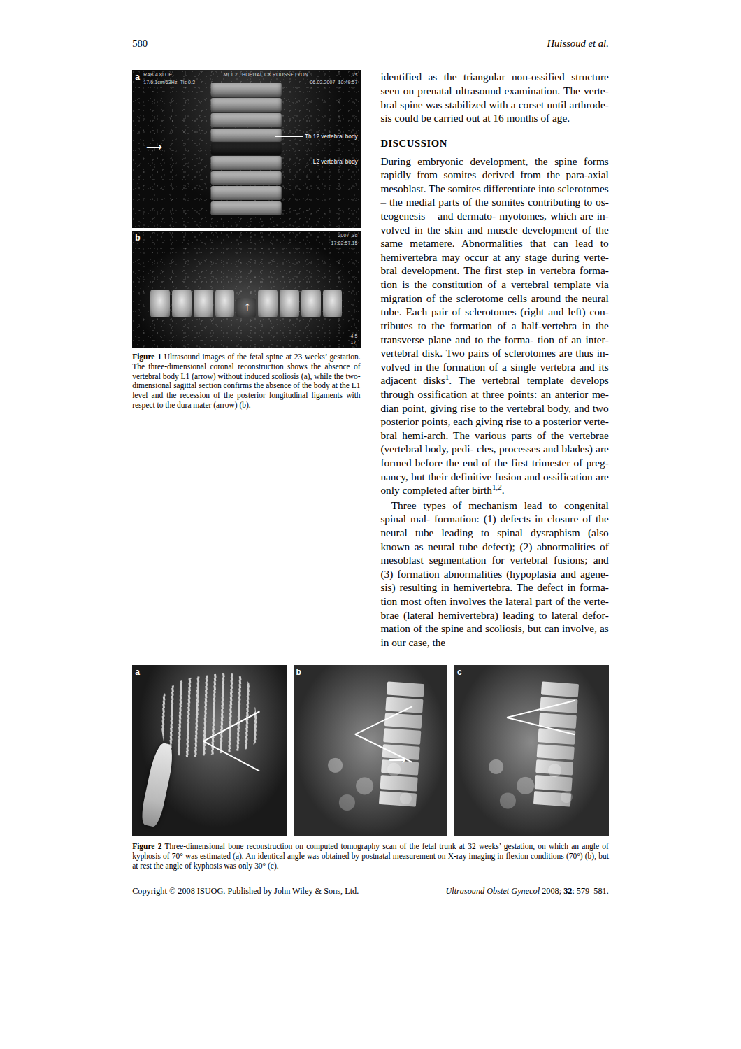580
Huissoud et al.
a RAB 4 8LOE MI 1.2 HOPITAL CX ROUSSE LYON 2s 17/6.1cm/63Hz Tis 0.2 06.02.2007 10:49:57
Th 12 vertebral body L2 vertebral body ⟶
b 2007 3d 17:02:57.15
↑ 4.5
17
Figure 1 Ultrasound images of the fetal spine at 23 weeks’ gestation. The three-dimensional coronal reconstruction shows the absence of vertebral body L1 (arrow) without induced scoliosis (a), while the two-dimensional sagittal section confirms the absence of the body at the L1 level and the recession of the posterior longitudinal ligaments with respect to the dura mater (arrow) (b).
identified as the triangular non-ossified structure seen on prenatal ultrasound examination. The vertebral spine was stabilized with a corset until arthrodesis could be carried out at 16 months of age.
Discussion
During embryonic development, the spine forms rapidly from somites derived from the para-axial mesoblast. The somites differentiate into sclerotomes – the medial parts of the somites contributing to osteogenesis – and dermato- myotomes, which are involved in the skin and muscle development of the same metamere. Abnormalities that can lead to hemivertebra may occur at any stage during vertebral development. The first step in vertebra formation is the constitution of a vertebral template via migration of the sclerotome cells around the neural tube. Each pair of sclerotomes (right and left) contributes to the formation of a half-vertebra in the transverse plane and to the forma- tion of an intervertebral disk. Two pairs of sclerotomes are thus involved in the formation of a single vertebra and its adjacent disks1. The vertebral template develops through ossification at three points: an anterior median point, giving rise to the vertebral body, and two posterior points, each giving rise to a posterior vertebral hemi-arch. The various parts of the vertebrae (vertebral body, pedi- cles, processes and blades) are formed before the end of the first trimester of pregnancy, but their definitive fusion and ossification are only completed after birth1,2.
Three types of mechanism lead to congenital spinal mal- formation: (1) defects in closure of the neural tube leading to spinal dysraphism (also known as neural tube defect); (2) abnormalities of mesoblast segmentation for vertebral fusions; and (3) formation abnormalities (hypoplasia and agenesis) resulting in hemivertebra. The defect in forma- tion most often involves the lateral part of the vertebrae (lateral hemivertebra) leading to lateral deformation of the spine and scoliosis, but can involve, as in our case, the
a
b
⟶
c
Figure 2 Three-dimensional bone reconstruction on computed tomography scan of the fetal trunk at 32 weeks’ gestation, on which an angle of kyphosis of 70° was estimated (a). An identical angle was obtained by postnatal measurement on X-ray imaging in flexion conditions (70°) (b), but at rest the angle of kyphosis was only 30° (c).
Copyright © 2008 ISUOG. Published by John Wiley & Sons, Ltd.
Ultrasound Obstet Gynecol 2008; 32: 579–581.